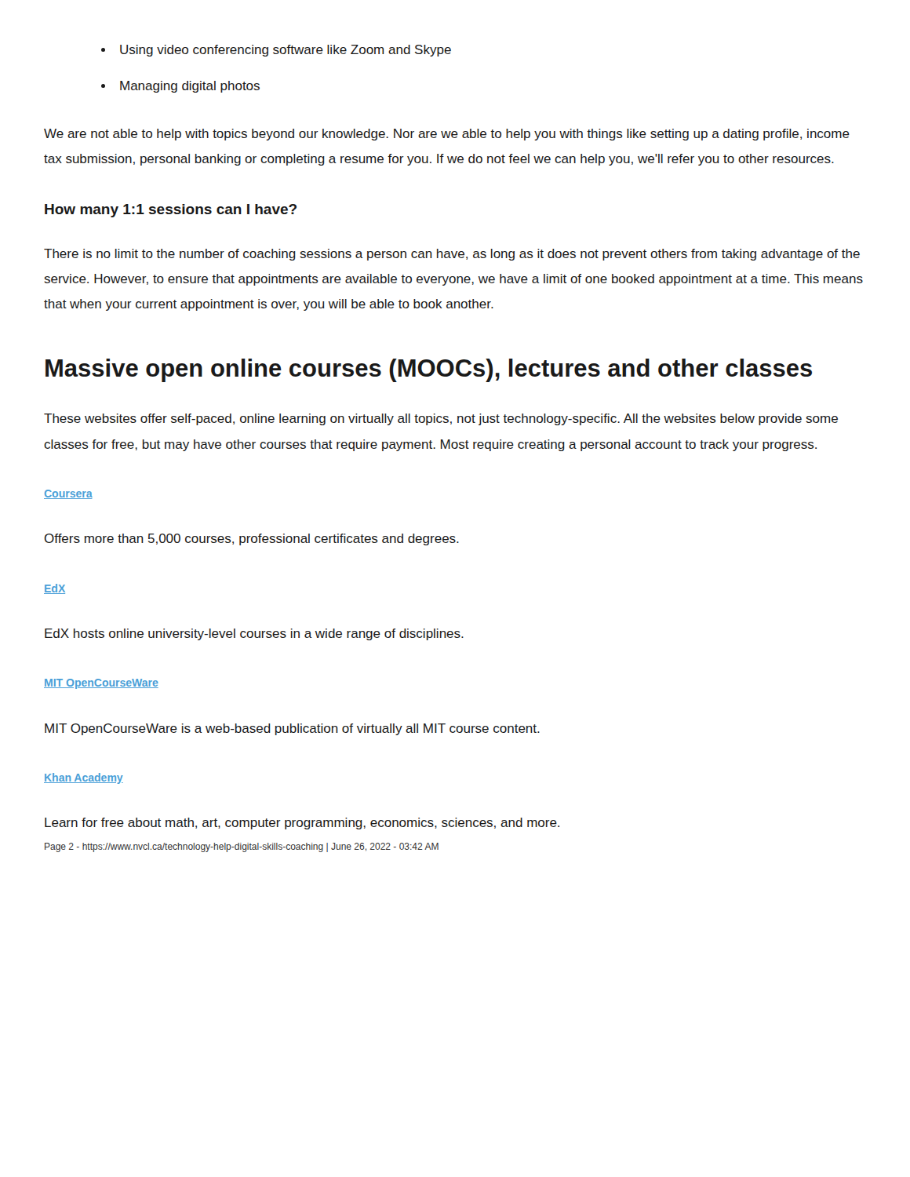Using video conferencing software like Zoom and Skype
Managing digital photos
We are not able to help with topics beyond our knowledge. Nor are we able to help you with things like setting up a dating profile, income tax submission, personal banking or completing a resume for you. If we do not feel we can help you, we'll refer you to other resources.
How many 1:1 sessions can I have?
There is no limit to the number of coaching sessions a person can have, as long as it does not prevent others from taking advantage of the service. However, to ensure that appointments are available to everyone, we have a limit of one booked appointment at a time. This means that when your current appointment is over, you will be able to book another.
Massive open online courses (MOOCs), lectures and other classes
These websites offer self-paced, online learning on virtually all topics, not just technology-specific. All the websites below provide some classes for free, but may have other courses that require payment. Most require creating a personal account to track your progress.
Coursera
Offers more than 5,000 courses, professional certificates and degrees.
EdX
EdX hosts online university-level courses in a wide range of disciplines.
MIT OpenCourseWare
MIT OpenCourseWare is a web-based publication of virtually all MIT course content.
Khan Academy
Learn for free about math, art, computer programming, economics, sciences, and more.
Page 2 - https://www.nvcl.ca/technology-help-digital-skills-coaching | June 26, 2022 - 03:42 AM